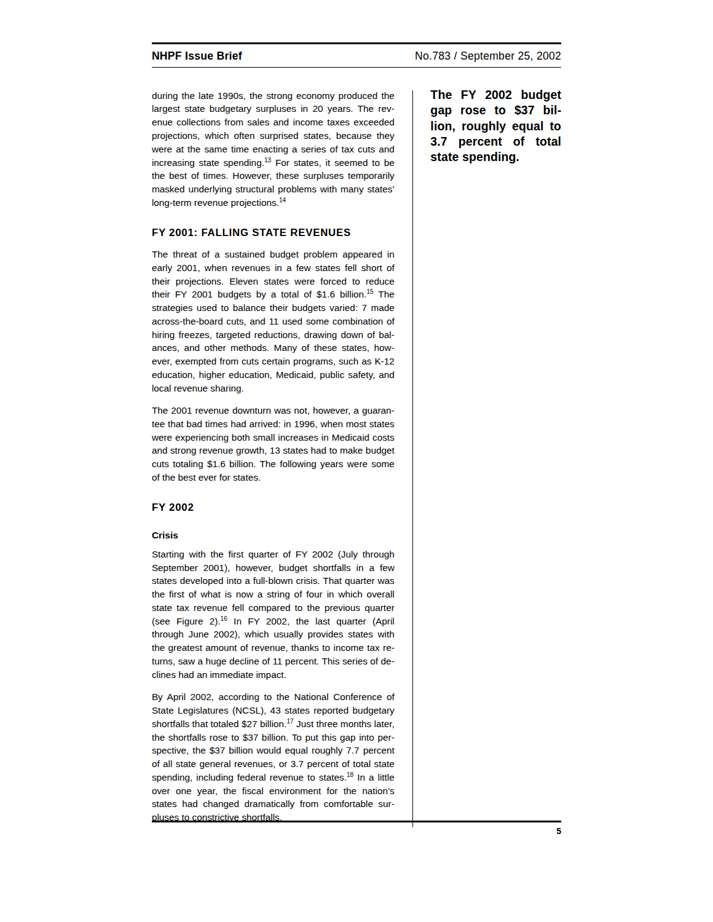NHPF Issue Brief
No.783 / September 25, 2002
during the late 1990s, the strong economy produced the largest state budgetary surpluses in 20 years. The revenue collections from sales and income taxes exceeded projections, which often surprised states, because they were at the same time enacting a series of tax cuts and increasing state spending.13 For states, it seemed to be the best of times. However, these surpluses temporarily masked underlying structural problems with many states’ long-term revenue projections.14
FY 2001: Falling State Revenues
The threat of a sustained budget problem appeared in early 2001, when revenues in a few states fell short of their projections. Eleven states were forced to reduce their FY 2001 budgets by a total of $1.6 billion.15 The strategies used to balance their budgets varied: 7 made across-the-board cuts, and 11 used some combination of hiring freezes, targeted reductions, drawing down of balances, and other methods. Many of these states, however, exempted from cuts certain programs, such as K-12 education, higher education, Medicaid, public safety, and local revenue sharing.
The 2001 revenue downturn was not, however, a guarantee that bad times had arrived: in 1996, when most states were experiencing both small increases in Medicaid costs and strong revenue growth, 13 states had to make budget cuts totaling $1.6 billion. The following years were some of the best ever for states.
FY 2002
Crisis
Starting with the first quarter of FY 2002 (July through September 2001), however, budget shortfalls in a few states developed into a full-blown crisis. That quarter was the first of what is now a string of four in which overall state tax revenue fell compared to the previous quarter (see Figure 2).16 In FY 2002, the last quarter (April through June 2002), which usually provides states with the greatest amount of revenue, thanks to income tax returns, saw a huge decline of 11 percent. This series of declines had an immediate impact.
By April 2002, according to the National Conference of State Legislatures (NCSL), 43 states reported budgetary shortfalls that totaled $27 billion.17 Just three months later, the shortfalls rose to $37 billion. To put this gap into perspective, the $37 billion would equal roughly 7.7 percent of all state general revenues, or 3.7 percent of total state spending, including federal revenue to states.18 In a little over one year, the fiscal environment for the nation’s states had changed dramatically from comfortable surpluses to constrictive shortfalls.
The FY 2002 budget gap rose to $37 billion, roughly equal to 3.7 percent of total state spending.
5